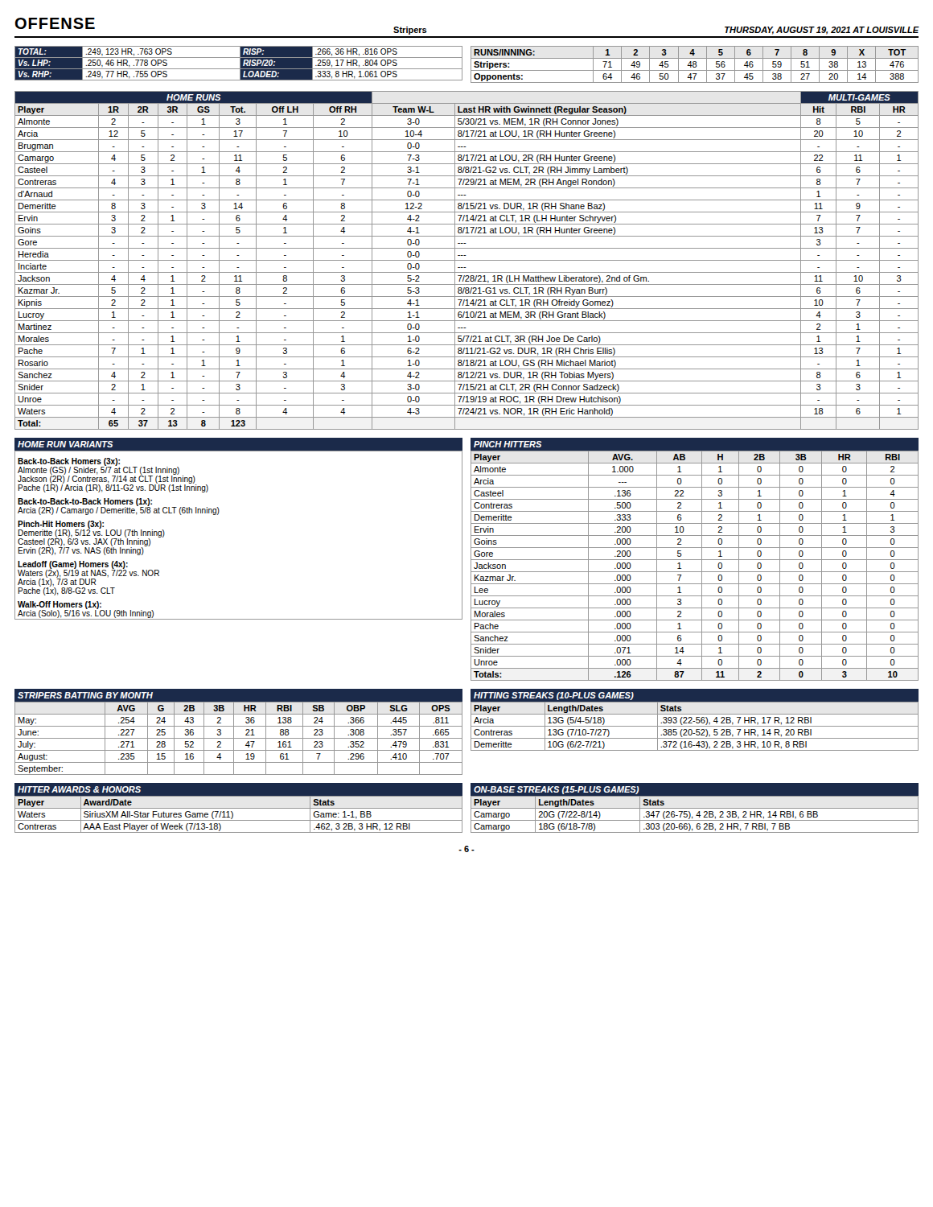OFFENSE
Stripers
THURSDAY, AUGUST 19, 2021 AT LOUISVILLE
| TOTAL: | .249, 123 HR, .763 OPS | RISP: | .266, 36 HR, .816 OPS |
| Vs. LHP: | .250, 46 HR, .778 OPS | RISP/20: | .259, 17 HR, .804 OPS |
| Vs. RHP: | .249, 77 HR, .755 OPS | LOADED: | .333, 8 HR, 1.061 OPS |
| RUNS/INNING: | 1 | 2 | 3 | 4 | 5 | 6 | 7 | 8 | 9 | X | TOT |
| --- | --- | --- | --- | --- | --- | --- | --- | --- | --- | --- | --- |
| Stripers: | 71 | 49 | 45 | 48 | 56 | 46 | 59 | 51 | 38 | 13 | 476 |
| Opponents: | 64 | 46 | 50 | 47 | 37 | 45 | 38 | 27 | 20 | 14 | 388 |
| HOME RUNS | | MULTI-GAMES |
| --- | --- | --- |
| Player | 1R | 2R | 3R | GS | Tot. | Off LH | Off RH | Team W-L | Last HR with Gwinnett (Regular Season) | Hit | RBI | HR |
| Almonte | 2 | - | - | 1 | 3 | 1 | 2 | 3-0 | 5/30/21 vs. MEM, 1R (RH Connor Jones) | 8 | 5 | - |
| Arcia | 12 | 5 | - | - | 17 | 7 | 10 | 10-4 | 8/17/21 at LOU, 1R (RH Hunter Greene) | 20 | 10 | 2 |
| Brugman | - | - | - | - | - | - | - | 0-0 | --- | - | - | - |
| Camargo | 4 | 5 | 2 | - | 11 | 5 | 6 | 7-3 | 8/17/21 at LOU, 2R (RH Hunter Greene) | 22 | 11 | 1 |
| Casteel | - | 3 | - | 1 | 4 | 2 | 2 | 3-1 | 8/8/21-G2 vs. CLT, 2R (RH Jimmy Lambert) | 6 | 6 | - |
| Contreras | 4 | 3 | 1 | - | 8 | 1 | 7 | 7-1 | 7/29/21 at MEM, 2R (RH Angel Rondon) | 8 | 7 | - |
| d'Arnaud | - | - | - | - | - | - | - | 0-0 | --- | 1 | - | - |
| Demeritte | 8 | 3 | - | 3 | 14 | 6 | 8 | 12-2 | 8/15/21 vs. DUR, 1R (RH Shane Baz) | 11 | 9 | - |
| Ervin | 3 | 2 | 1 | - | 6 | 4 | 2 | 4-2 | 7/14/21 at CLT, 1R (LH Hunter Schryver) | 7 | 7 | - |
| Goins | 3 | 2 | - | - | 5 | 1 | 4 | 4-1 | 8/17/21 at LOU, 1R (RH Hunter Greene) | 13 | 7 | - |
| Gore | - | - | - | - | - | - | - | 0-0 | --- | 3 | - | - |
| Heredia | - | - | - | - | - | - | - | 0-0 | --- | - | - | - |
| Inciarte | - | - | - | - | - | - | - | 0-0 | --- | - | - | - |
| Jackson | 4 | 4 | 1 | 2 | 11 | 8 | 3 | 5-2 | 7/28/21, 1R (LH Matthew Liberatore), 2nd of Gm. | 11 | 10 | 3 |
| Kazmar Jr. | 5 | 2 | 1 | - | 8 | 2 | 6 | 5-3 | 8/8/21-G1 vs. CLT, 1R (RH Ryan Burr) | 6 | 6 | - |
| Kipnis | 2 | 2 | 1 | - | 5 | - | 5 | 4-1 | 7/14/21 at CLT, 1R (RH Ofreidy Gomez) | 10 | 7 | - |
| Lucroy | 1 | - | 1 | - | 2 | - | 2 | 1-1 | 6/10/21 at MEM, 3R (RH Grant Black) | 4 | 3 | - |
| Martinez | - | - | - | - | - | - | - | 0-0 | --- | 2 | 1 | - |
| Morales | - | - | 1 | - | 1 | - | 1 | 1-0 | 5/7/21 at CLT, 3R (RH Joe De Carlo) | 1 | 1 | - |
| Pache | 7 | 1 | 1 | - | 9 | 3 | 6 | 6-2 | 8/11/21-G2 vs. DUR, 1R (RH Chris Ellis) | 13 | 7 | 1 |
| Rosario | - | - | - | 1 | 1 | - | 1 | 1-0 | 8/18/21 at LOU, GS (RH Michael Mariot) | - | 1 | - |
| Sanchez | 4 | 2 | 1 | - | 7 | 3 | 4 | 4-2 | 8/12/21 vs. DUR, 1R (RH Tobias Myers) | 8 | 6 | 1 |
| Snider | 2 | 1 | - | - | 3 | - | 3 | 3-0 | 7/15/21 at CLT, 2R (RH Connor Sadzeck) | 3 | 3 | - |
| Unroe | - | - | - | - | - | - | - | 0-0 | 7/19/19 at ROC, 1R (RH Drew Hutchison) | - | - | - |
| Waters | 4 | 2 | 2 | - | 8 | 4 | 4 | 4-3 | 7/24/21 vs. NOR, 1R (RH Eric Hanhold) | 18 | 6 | 1 |
| Total: | 65 | 37 | 13 | 8 | 123 | | | | | | | |
HOME RUN VARIANTS
| Back-to-Back Homers (3x): Almonte (GS) / Snider, 5/7 at CLT (1st Inning) Jackson (2R) / Contreras, 7/14 at CLT (1st Inning) Pache (1R) / Arcia (1R), 8/11-G2 vs. DUR (1st Inning) Back-to-Back-to-Back Homers (1x): Arcia (2R) / Camargo / Demeritte, 5/8 at CLT (6th Inning) Pinch-Hit Homers (3x): Demeritte (1R), 5/12 vs. LOU (7th Inning) Casteel (2R), 6/3 vs. JAX (7th Inning) Ervin (2R), 7/7 vs. NAS (6th Inning) Leadoff (Game) Homers (4x): Waters (2x), 5/19 at NAS, 7/22 vs. NOR Arcia (1x), 7/3 at DUR Pache (1x), 8/8-G2 vs. CLT Walk-Off Homers (1x): Arcia (Solo), 5/16 vs. LOU (9th Inning) |
PINCH HITTERS
| Player | AVG. | AB | H | 2B | 3B | HR | RBI |
| --- | --- | --- | --- | --- | --- | --- | --- |
| Almonte | 1.000 | 1 | 1 | 0 | 0 | 0 | 2 |
| Arcia | --- | 0 | 0 | 0 | 0 | 0 | 0 |
| Casteel | .136 | 22 | 3 | 1 | 0 | 1 | 4 |
| Contreras | .500 | 2 | 1 | 0 | 0 | 0 | 0 |
| Demeritte | .333 | 6 | 2 | 1 | 0 | 1 | 1 |
| Ervin | .200 | 10 | 2 | 0 | 0 | 1 | 3 |
| Goins | .000 | 2 | 0 | 0 | 0 | 0 | 0 |
| Gore | .200 | 5 | 1 | 0 | 0 | 0 | 0 |
| Jackson | .000 | 1 | 0 | 0 | 0 | 0 | 0 |
| Kazmar Jr. | .000 | 7 | 0 | 0 | 0 | 0 | 0 |
| Lee | .000 | 1 | 0 | 0 | 0 | 0 | 0 |
| Lucroy | .000 | 3 | 0 | 0 | 0 | 0 | 0 |
| Morales | .000 | 2 | 0 | 0 | 0 | 0 | 0 |
| Pache | .000 | 1 | 0 | 0 | 0 | 0 | 0 |
| Sanchez | .000 | 6 | 0 | 0 | 0 | 0 | 0 |
| Snider | .071 | 14 | 1 | 0 | 0 | 0 | 0 |
| Unroe | .000 | 4 | 0 | 0 | 0 | 0 | 0 |
| Totals: | .126 | 87 | 11 | 2 | 0 | 3 | 10 |
STRIPERS BATTING BY MONTH
| | AVG | G | 2B | 3B | HR | RBI | SB | OBP | SLG | OPS |
| --- | --- | --- | --- | --- | --- | --- | --- | --- | --- | --- |
| May: | .254 | 24 | 43 | 2 | 36 | 138 | 24 | .366 | .445 | .811 |
| June: | .227 | 25 | 36 | 3 | 21 | 88 | 23 | .308 | .357 | .665 |
| July: | .271 | 28 | 52 | 2 | 47 | 161 | 23 | .352 | .479 | .831 |
| August: | .235 | 15 | 16 | 4 | 19 | 61 | 7 | .296 | .410 | .707 |
| September: | | | | | | | | | | |
HITTING STREAKS (10-PLUS GAMES)
| Player | Length/Dates | Stats |
| --- | --- | --- |
| Arcia | 13G (5/4-5/18) | .393 (22-56), 4 2B, 7 HR, 17 R, 12 RBI |
| Contreras | 13G (7/10-7/27) | .385 (20-52), 5 2B, 7 HR, 14 R, 20 RBI |
| Demeritte | 10G (6/2-7/21) | .372 (16-43), 2 2B, 3 HR, 10 R, 8 RBI |
HITTER AWARDS & HONORS
| Player | Award/Date | Stats |
| --- | --- | --- |
| Waters | SiriusXM All-Star Futures Game (7/11) | Game: 1-1, BB |
| Contreras | AAA East Player of Week (7/13-18) | .462, 3 2B, 3 HR, 12 RBI |
ON-BASE STREAKS (15-PLUS GAMES)
| Player | Length/Dates | Stats |
| --- | --- | --- |
| Camargo | 20G (7/22-8/14) | .347 (26-75), 4 2B, 2 3B, 2 HR, 14 RBI, 6 BB |
| Camargo | 18G (6/18-7/8) | .303 (20-66), 6 2B, 2 HR, 7 RBI, 7 BB |
- 6 -